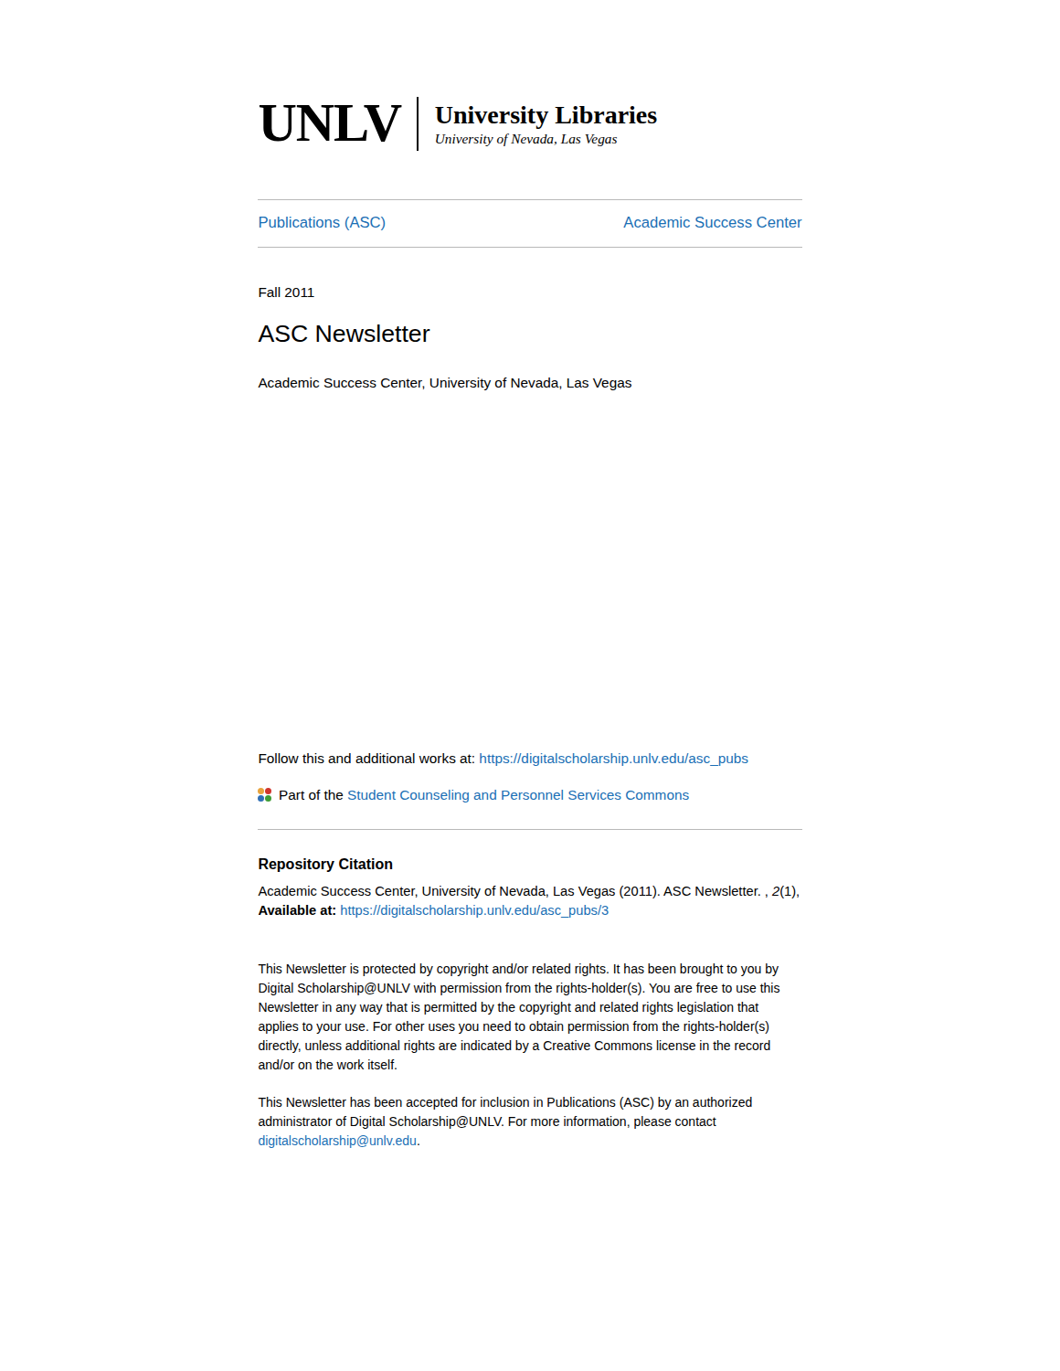UNLV
University Libraries
University of Nevada, Las Vegas
Publications (ASC) Academic Success Center
Fall 2011
ASC Newsletter
Academic Success Center, University of Nevada, Las Vegas
Follow this and additional works at: https://digitalscholarship.unlv.edu/asc_pubs
Part of the Student Counseling and Personnel Services Commons
Repository Citation
Academic Success Center, University of Nevada, Las Vegas (2011). ASC Newsletter. , 2(1),
Available at: https://digitalscholarship.unlv.edu/asc_pubs/3
This Newsletter is protected by copyright and/or related rights. It has been brought to you by Digital Scholarship@UNLV with permission from the rights-holder(s). You are free to use this Newsletter in any way that is permitted by the copyright and related rights legislation that applies to your use. For other uses you need to obtain permission from the rights-holder(s) directly, unless additional rights are indicated by a Creative Commons license in the record and/or on the work itself.
This Newsletter has been accepted for inclusion in Publications (ASC) by an authorized administrator of Digital Scholarship@UNLV. For more information, please contact digitalscholarship@unlv.edu.